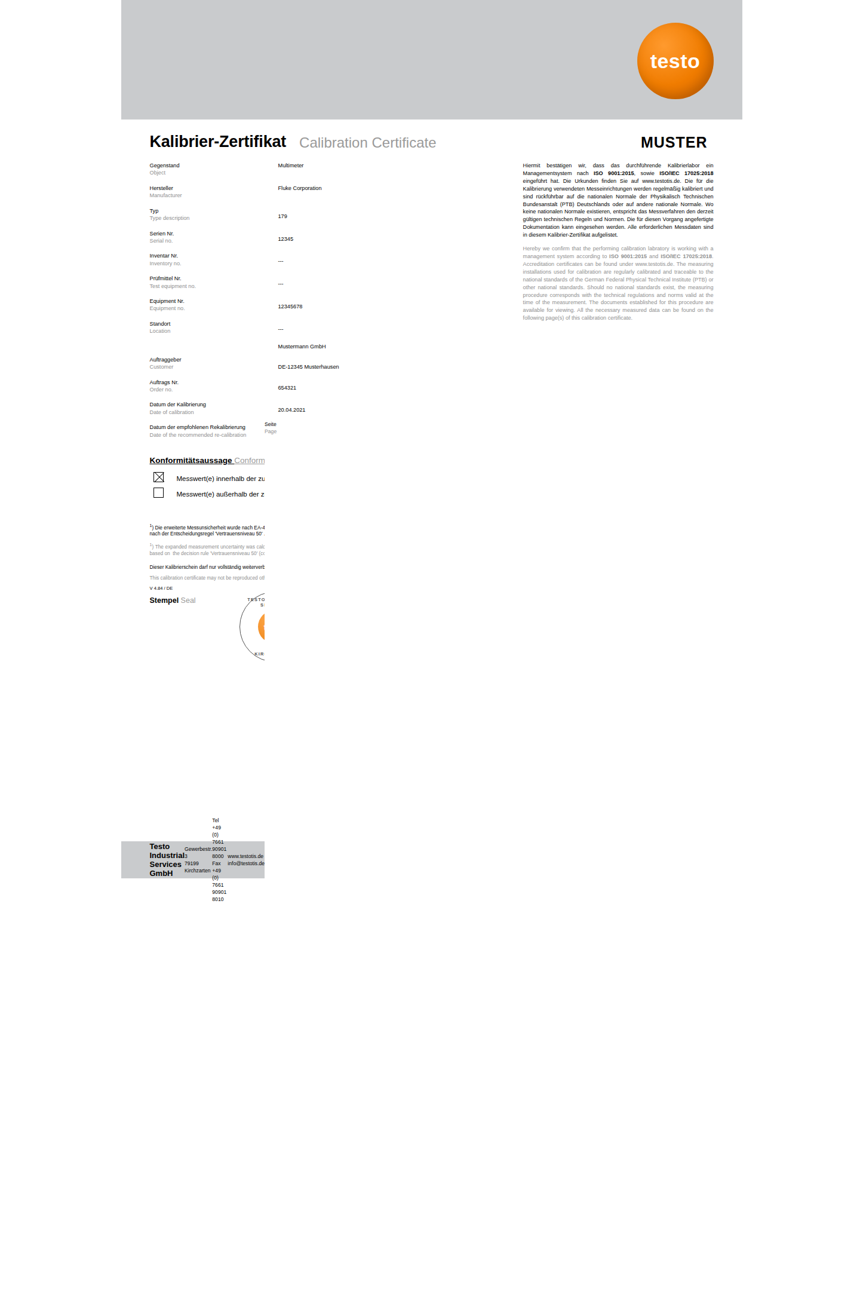testo
Kalibrier-Zertifikat
Calibration Certificate
MUSTER
| Gegenstand Object | Multimeter |
| Hersteller Manufacturer | Fluke Corporation |
| Typ Type description | 179 |
| Serien Nr. Serial no. | 12345 |
| Inventar Nr. Inventory no. | --- |
| Prüfmittel Nr. Test equipment no. | --- |
| Equipment Nr. Equipment no. | 12345678 |
| Standort Location | --- |
| Auftraggeber Customer | Mustermann GmbH DE-12345 Musterhausen |
| Auftrags Nr. Order no. | 654321 |
| Datum der Kalibrierung Date of calibration | 20.04.2021 |
| Datum der empfohlenen Rekalibrierung Date of the recommended re-calibration | 20.04.2022 |
Hiermit bestätigen wir, dass das durchführende Kalibrierlabor ein Managementsystem nach ISO 9001:2015, sowie ISO/IEC 17025:2018 eingeführt hat. Die Urkunden finden Sie auf www.testotis.de. Die für die Kalibrierung verwendeten Messeinrichtungen werden regelmäßig kalibriert und sind rückführbar auf die nationalen Normale der Physikalisch Technischen Bundesanstalt (PTB) Deutschlands oder auf andere nationale Normale. Wo keine nationalen Normale existieren, entspricht das Messverfahren den derzeit gültigen technischen Regeln und Normen. Die für diesen Vorgang angefertigte Dokumentation kann eingesehen werden. Alle erforderlichen Messdaten sind in diesem Kalibrier-Zertifikat aufgelistet.
Hereby we confirm that the performing calibration labratory is working with a management system according to ISO 9001:2015 and ISO/IEC 17025:2018. Accreditation certificates can be found under www.testotis.de. The measuring installations used for calibration are regularly calibrated and traceable to the national standards of the German Federal Physical Technical Institute (PTB) or other national standards. Should no national standards exist, the measuring procedure corresponds with the technical regulations and norms valid at the time of the measurement. The documents established for this procedure are available for viewing. All the necessary measured data can be found on the following page(s) of this calibration certificate.
Konformitätsaussage Conformity
Messwert(e) innerhalb der zulässigen Abweichung1). Measured value(s) within the allowed deviation1).
Messwert(e) außerhalb der zulässigen Abweichung1). Measured value(s) beyond the allowed deviation1).
1) Die erweiterte Messunsicherheit wurde nach EA-4-02 M:2013 mit einer Überdeckungswahrscheinlichkeit von 95% berechnet und enthält die Unsicherheit der Referenz, des Verfahrens sowie die Unsicherheit des Prüflings. Die Konformitätsaussage erfolgt nach der Entscheidungsregel 'Vertrauensniveau 50' .
1) The expanded measurement uncertainty was calculated according to EA-4-02 M:2013 with a coverage probability of 95% and contains the uncertainty of the reference, the method and the uncertainty of the unit under test. The statement of conformity is based on the decision rule 'Vertrauensniveau 50' (confidence level 50) .
Dieser Kalibrierschein darf nur vollständig weiterverbreitet werden. Auszüge oder Änderungen bedürfen der Genehmigung des ausstellenden Kalibrierlaboratoriums. Kalibrierscheine ohne Unterschrift und Stempel haben keine Gültigkeit.
This calibration certificate may not be reproduced other than in full except with permission of the issuing laboratory. Calibration certificates without signature and seal are not valid.
V 4.84 / DE
Stempel Seal
TESTO INDUSTRIAL SERVICES
testo
KIRCHZARTEN
Fachverantwortlicher Supervisor
Max Mustermann
Max Mustermann
Bearbeiter Technician
Martina Musterfrau
Martina Musterfrau
Testo Industrial Services GmbH
Gewerbestr. 3
79199 Kirchzarten
Tel+49 (0) 7661 90901 8000
Fax+49 (0) 7661 90901 8010
www.testotis.de
info@testotis.de
Seite
Page
1/5